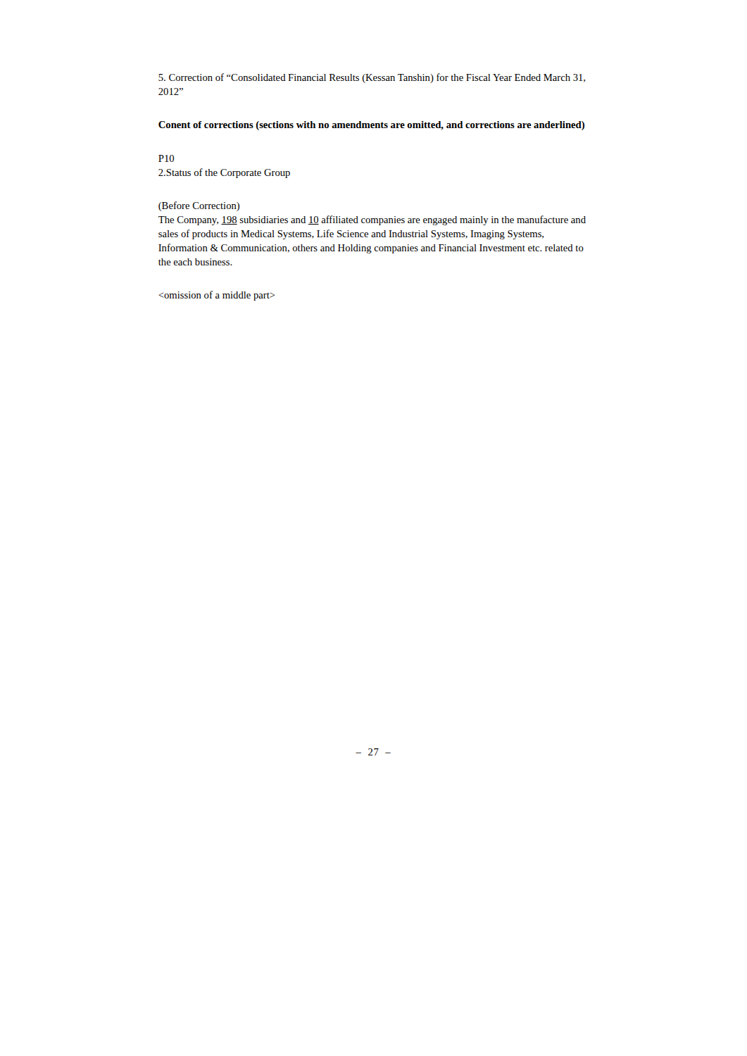5. Correction of “Consolidated Financial Results (Kessan Tanshin) for the Fiscal Year Ended March 31, 2012”
Conent of corrections (sections with no amendments are omitted, and corrections are anderlined)
P10
2.Status of the Corporate Group
(Before Correction)
The Company, 198 subsidiaries and 10 affiliated companies are engaged mainly in the manufacture and sales of products in Medical Systems, Life Science and Industrial Systems, Imaging Systems, Information & Communication, others and Holding companies and Financial Investment etc. related to the each business.
<omission of a middle part>
– 27 –